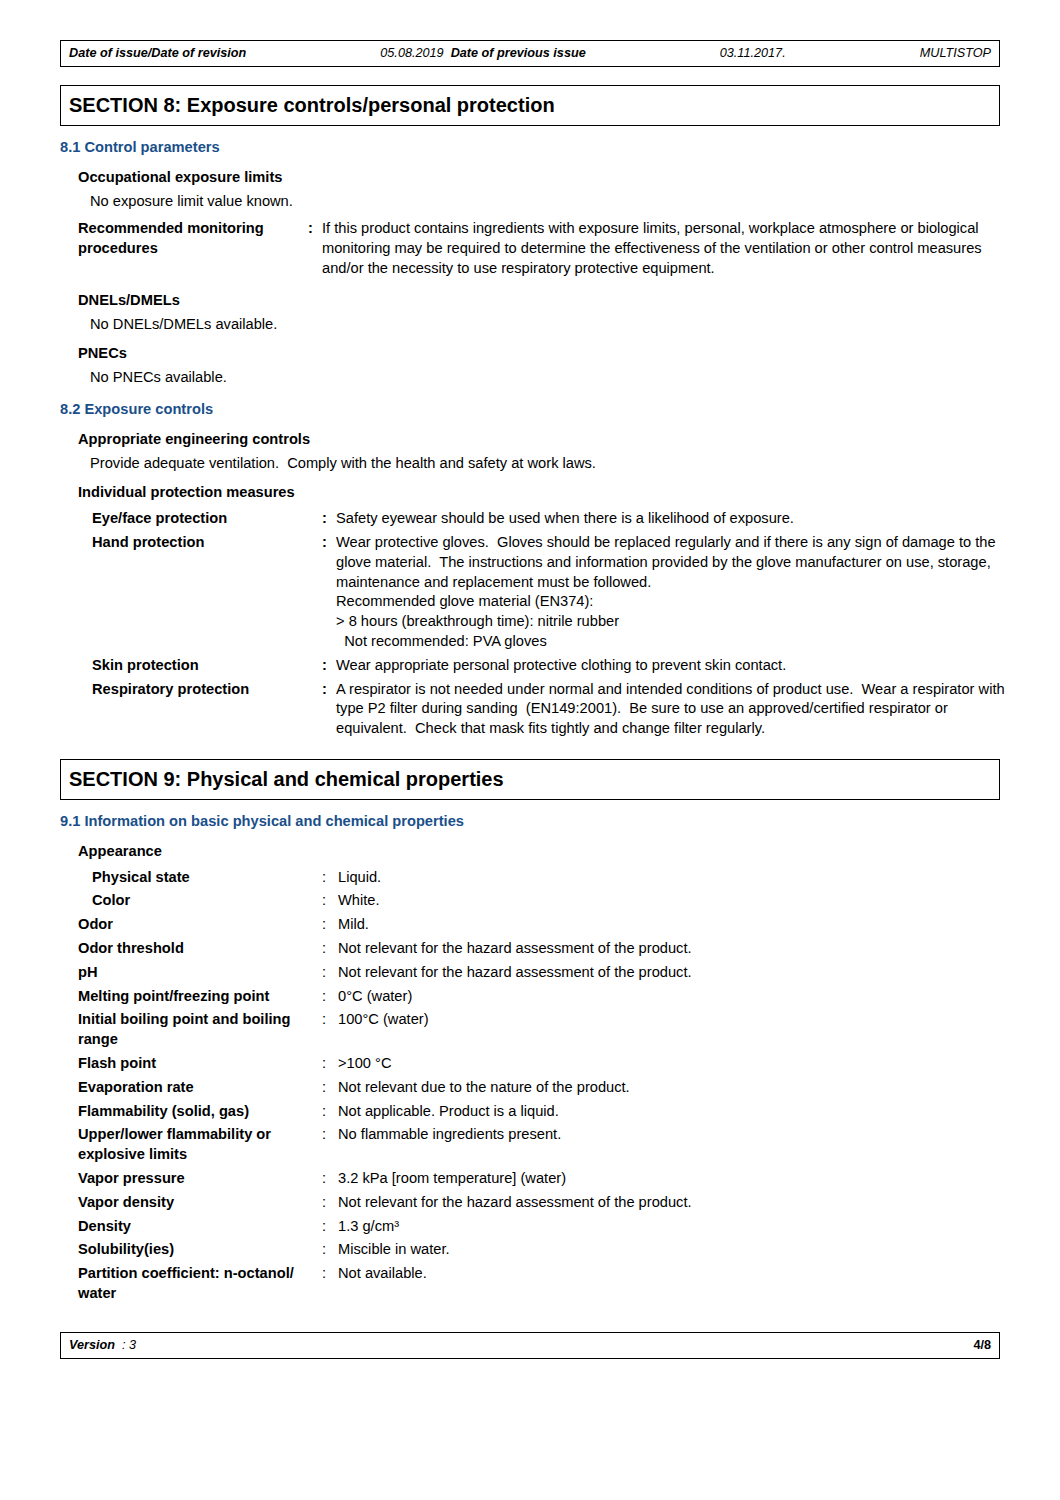Date of issue/Date of revision 05.08.2019 Date of previous issue 03.11.2017. MULTISTOP
SECTION 8: Exposure controls/personal protection
8.1 Control parameters
Occupational exposure limits
No exposure limit value known.
| Recommended monitoring procedures | : | If this product contains ingredients with exposure limits, personal, workplace atmosphere or biological monitoring may be required to determine the effectiveness of the ventilation or other control measures and/or the necessity to use respiratory protective equipment. |
DNELs/DMELs
No DNELs/DMELs available.
PNECs
No PNECs available.
8.2 Exposure controls
Appropriate engineering controls
Provide adequate ventilation. Comply with the health and safety at work laws.
Individual protection measures
| Eye/face protection | : | Safety eyewear should be used when there is a likelihood of exposure. |
| Hand protection | : | Wear protective gloves. Gloves should be replaced regularly and if there is any sign of damage to the glove material. The instructions and information provided by the glove manufacturer on use, storage, maintenance and replacement must be followed. Recommended glove material (EN374): > 8 hours (breakthrough time): nitrile rubber Not recommended: PVA gloves |
| Skin protection | : | Wear appropriate personal protective clothing to prevent skin contact. |
| Respiratory protection | : | A respirator is not needed under normal and intended conditions of product use. Wear a respirator with type P2 filter during sanding (EN149:2001). Be sure to use an approved/certified respirator or equivalent. Check that mask fits tightly and change filter regularly. |
SECTION 9: Physical and chemical properties
9.1 Information on basic physical and chemical properties
Appearance
| Physical state | : | Liquid. |
| Color | : | White. |
| Odor | : | Mild. |
| Odor threshold | : | Not relevant for the hazard assessment of the product. |
| pH | : | Not relevant for the hazard assessment of the product. |
| Melting point/freezing point | : | 0°C (water) |
| Initial boiling point and boiling range | : | 100°C (water) |
| Flash point | : | >100 °C |
| Evaporation rate | : | Not relevant due to the nature of the product. |
| Flammability (solid, gas) | : | Not applicable. Product is a liquid. |
| Upper/lower flammability or explosive limits | : | No flammable ingredients present. |
| Vapor pressure | : | 3.2 kPa [room temperature] (water) |
| Vapor density | : | Not relevant for the hazard assessment of the product. |
| Density | : | 1.3 g/cm³ |
| Solubility(ies) | : | Miscible in water. |
| Partition coefficient: n-octanol/ water | : | Not available. |
Version : 3 4/8